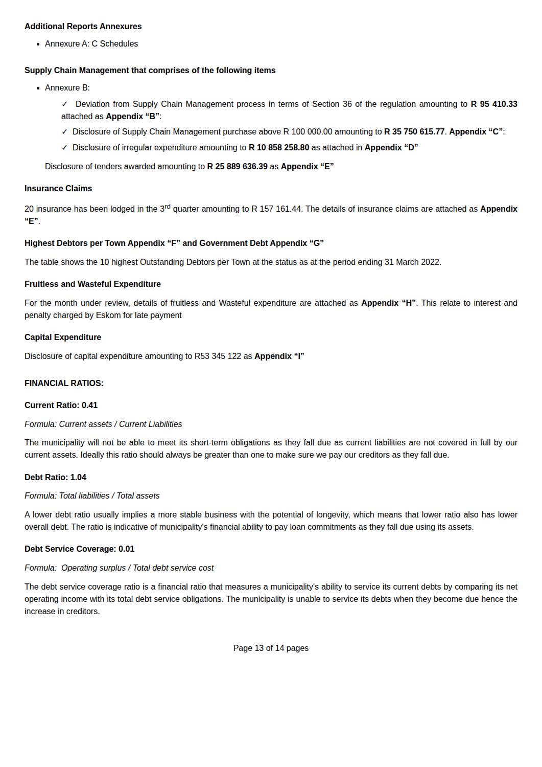Additional Reports Annexures
Annexure A: C Schedules
Supply Chain Management that comprises of the following items
Annexure B:
Deviation from Supply Chain Management process in terms of Section 36 of the regulation amounting to R 95 410.33 attached as Appendix “B”:
Disclosure of Supply Chain Management purchase above R 100 000.00 amounting to R 35 750 615.77. Appendix “C”:
Disclosure of irregular expenditure amounting to R 10 858 258.80 as attached in Appendix “D”
Disclosure of tenders awarded amounting to R 25 889 636.39 as Appendix “E”
Insurance Claims
20 insurance has been lodged in the 3rd quarter amounting to R 157 161.44. The details of insurance claims are attached as Appendix “E”.
Highest Debtors per Town Appendix “F” and Government Debt Appendix “G”
The table shows the 10 highest Outstanding Debtors per Town at the status as at the period ending 31 March 2022.
Fruitless and Wasteful Expenditure
For the month under review, details of fruitless and Wasteful expenditure are attached as Appendix “H”. This relate to interest and penalty charged by Eskom for late payment
Capital Expenditure
Disclosure of capital expenditure amounting to R53 345 122 as Appendix “I”
FINANCIAL RATIOS:
Current Ratio: 0.41
Formula: Current assets / Current Liabilities
The municipality will not be able to meet its short-term obligations as they fall due as current liabilities are not covered in full by our current assets. Ideally this ratio should always be greater than one to make sure we pay our creditors as they fall due.
Debt Ratio: 1.04
Formula: Total liabilities / Total assets
A lower debt ratio usually implies a more stable business with the potential of longevity, which means that lower ratio also has lower overall debt. The ratio is indicative of municipality's financial ability to pay loan commitments as they fall due using its assets.
Debt Service Coverage: 0.01
Formula: Operating surplus / Total debt service cost
The debt service coverage ratio is a financial ratio that measures a municipality's ability to service its current debts by comparing its net operating income with its total debt service obligations. The municipality is unable to service its debts when they become due hence the increase in creditors.
Page 13 of 14 pages